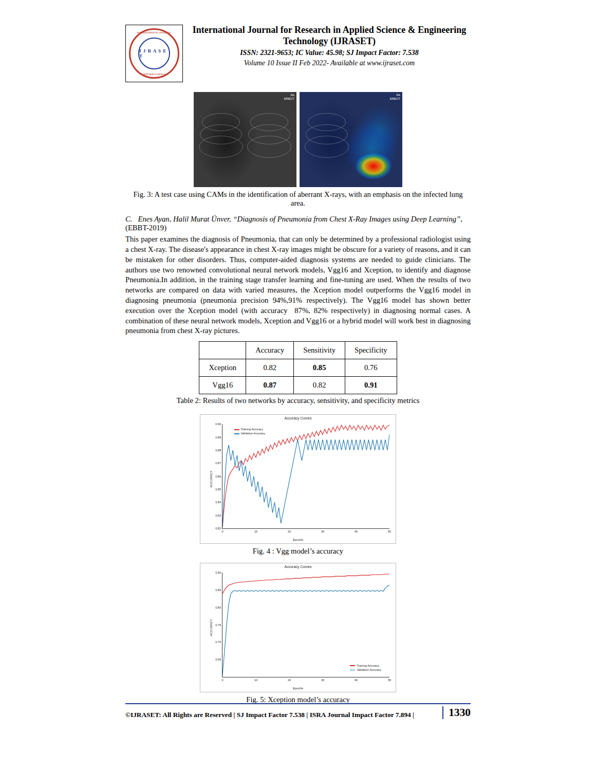INTERNATIONAL JOURNAL
I J R A S E T
APPLIED SCIENCE
International Journal for Research in Applied Science & Engineering Technology (IJRASET)
ISSN: 2321-9653; IC Value: 45.98; SJ Impact Factor: 7.538
Volume 10 Issue II Feb 2022- Available at www.ijraset.com
PA
ERECT
PA
ERECT
Fig. 3: A test case using CAMs in the identification of aberrant X-rays, with an emphasis on the infected lung area.
C. Enes Ayan, Halil Murat Ünver, “Diagnosis of Pneumonia from Chest X-Ray Images using Deep Learning”, (EBBT-2019)
This paper examines the diagnosis of Pneumonia, that can only be determined by a professional radiologist using a chest X-ray. The disease's appearance in chest X-ray images might be obscure for a variety of reasons, and it can be mistaken for other disorders. Thus, computer-aided diagnosis systems are needed to guide clinicians. The authors use two renowned convolutional neural network models, Vgg16 and Xception, to identify and diagnose Pneumonia.In addition, in the training stage transfer learning and fine-tuning are used. When the results of two networks are compared on data with varied measures, the Xception model outperforms the Vgg16 model in diagnosing pneumonia (pneumonia precision 94%,91% respectively). The Vgg16 model has shown better execution over the Xception model (with accuracy 87%, 82% respectively) in diagnosing normal cases. A combination of these neural network models, Xception and Vgg16 or a hybrid model will work best in diagnosing pneumonia from chest X-ray pictures.
| | Accuracy | Sensitivity | Specificity |
| --- | --- | --- | --- |
| Xception | 0.82 | 0.85 | 0.76 |
| Vgg16 | 0.87 | 0.82 | 0.91 |
Table 2: Results of two networks by accuracy, sensitivity, and specificity metrics
Accuracy Curves
ACCURACY
Epochs
0.90 0.89 0.88 0.87 0.86 0.85 0.84 0.83 0.82 0 10 20 30 40 50
Training Accuracy
Validation Accuracy
Fig. 4 : Vgg model’s accuracy
Accuracy Curves
ACCURACY
Epochs
0.90 0.85 0.80 0.75 0.70 0.65 0 10 20 30 40 50
Training Accuracy
Validation Accuracy
Fig. 5: Xception model’s accuracy
©IJRASET: All Rights are Reserved | SJ Impact Factor 7.538 | ISRA Journal Impact Factor 7.894 |
1330